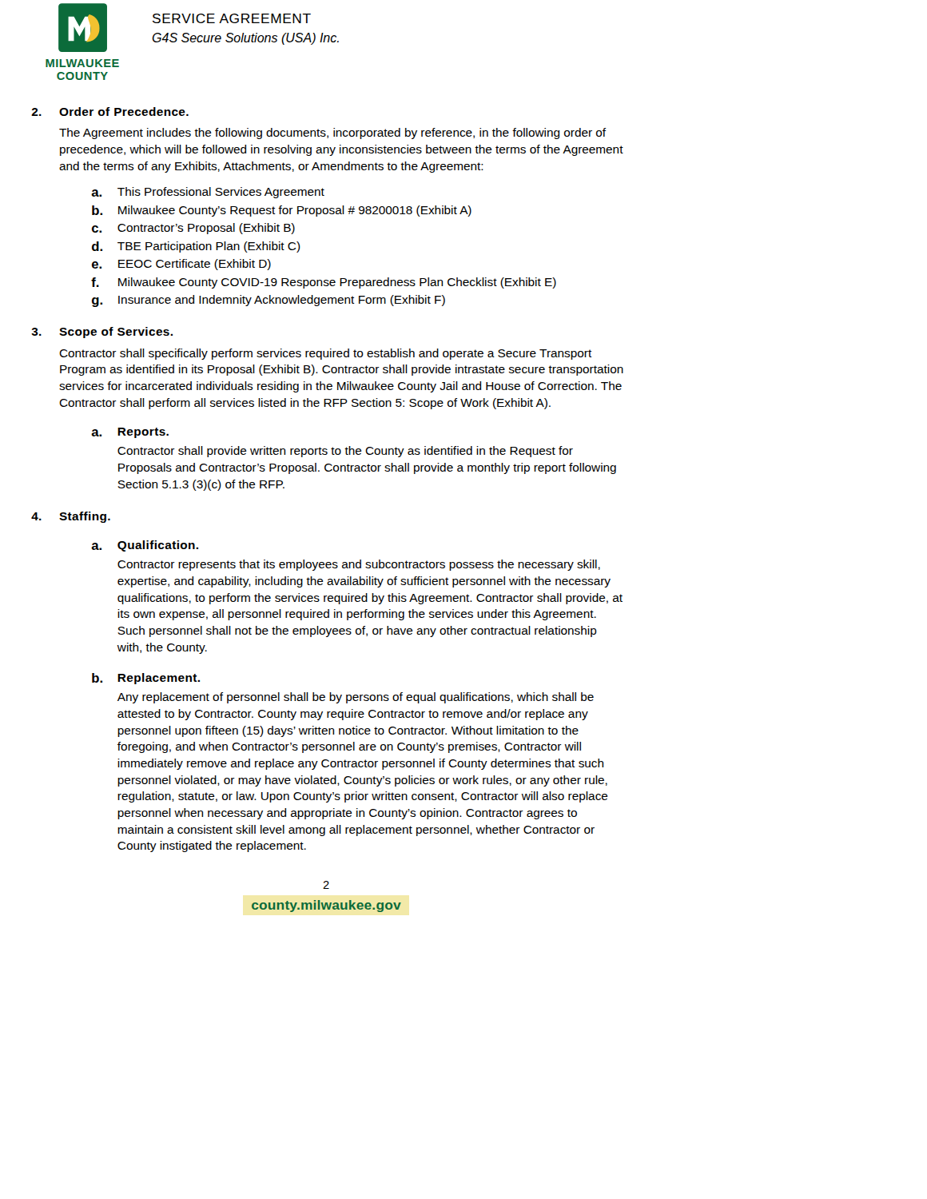MILWAUKEE
COUNTY
SERVICE AGREEMENT
G4S Secure Solutions (USA) Inc.
Order of Precedence.
The Agreement includes the following documents, incorporated by reference, in the following order of precedence, which will be followed in resolving any inconsistencies between the terms of the Agreement and the terms of any Exhibits, Attachments, or Amendments to the Agreement:
This Professional Services Agreement
Milwaukee County’s Request for Proposal # 98200018 (Exhibit A)
Contractor’s Proposal (Exhibit B)
TBE Participation Plan (Exhibit C)
EEOC Certificate (Exhibit D)
Milwaukee County COVID-19 Response Preparedness Plan Checklist (Exhibit E)
Insurance and Indemnity Acknowledgement Form (Exhibit F)
Scope of Services.
Contractor shall specifically perform services required to establish and operate a Secure Transport Program as identified in its Proposal (Exhibit B). Contractor shall provide intrastate secure transportation services for incarcerated individuals residing in the Milwaukee County Jail and House of Correction. The Contractor shall perform all services listed in the RFP Section 5: Scope of Work (Exhibit A).
Reports.
Contractor shall provide written reports to the County as identified in the Request for Proposals and Contractor’s Proposal. Contractor shall provide a monthly trip report following Section 5.1.3 (3)(c) of the RFP.
Staffing.
Qualification.
Contractor represents that its employees and subcontractors possess the necessary skill, expertise, and capability, including the availability of sufficient personnel with the necessary qualifications, to perform the services required by this Agreement. Contractor shall provide, at its own expense, all personnel required in performing the services under this Agreement. Such personnel shall not be the employees of, or have any other contractual relationship with, the County.
Replacement.
Any replacement of personnel shall be by persons of equal qualifications, which shall be attested to by Contractor. County may require Contractor to remove and/or replace any personnel upon fifteen (15) days’ written notice to Contractor. Without limitation to the foregoing, and when Contractor’s personnel are on County’s premises, Contractor will immediately remove and replace any Contractor personnel if County determines that such personnel violated, or may have violated, County’s policies or work rules, or any other rule, regulation, statute, or law. Upon County’s prior written consent, Contractor will also replace personnel when necessary and appropriate in County’s opinion. Contractor agrees to maintain a consistent skill level among all replacement personnel, whether Contractor or County instigated the replacement.
2
county.milwaukee.gov